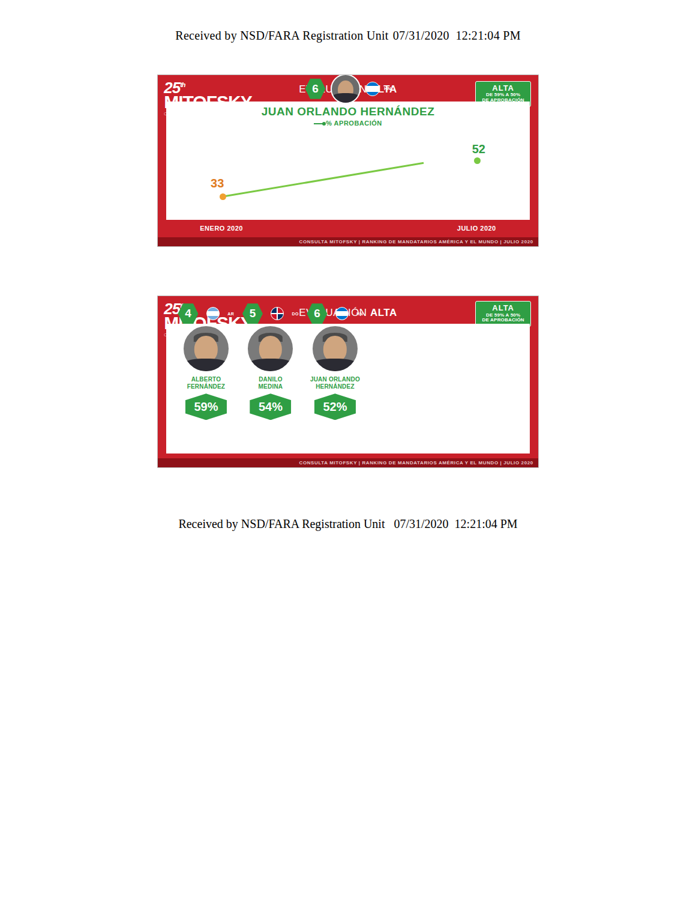Received by NSD/FARA Registration Unit07/31/2020 12:21:04 PM
25th
MITOFSKY
CONSULTA MITOFSKY
EVALUACIÓN ALTA
ALTA
DE 59% A 50%
DE APROBACIÓN
6 HN
JUAN ORLANDO HERNÁNDEZ
% APROBACIÓN
33
52
ENERO 2020 JULIO 2020
CONSULTA MITOFSKY | RANKING DE MANDATARIOS AMÉRICA Y EL MUNDO | JULIO 2020
25th
MITOFSKY
CONSULTA MITOFSKY
EVALUACIÓN ALTA
ALTA
DE 59% A 50%
DE APROBACIÓN
4 AR
ALBERTO
FERNÁNDEZ
59%
5 DO
DANILO
MEDINA
54%
6 HN
JUAN ORLANDO
HERNÁNDEZ
52%
CONSULTA MITOFSKY | RANKING DE MANDATARIOS AMÉRICA Y EL MUNDO | JULIO 2020
Received by NSD/FARA Registration Unit 07/31/2020 12:21:04 PM